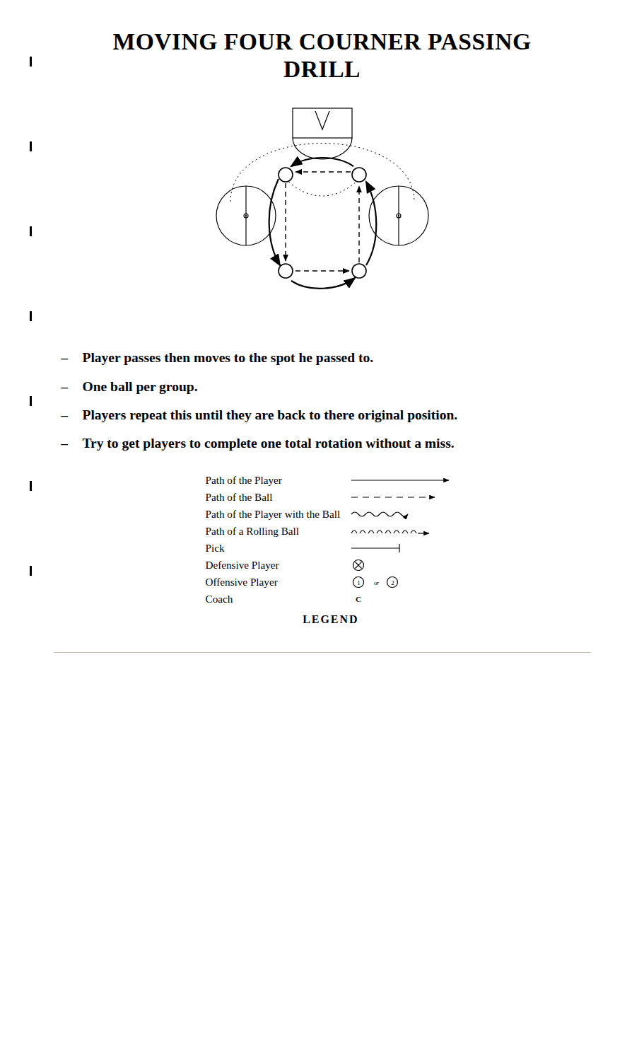MOVING FOUR COURNER PASSING
DRILL
Player passes then moves to the spot he passed to.
One ball per group.
Players repeat this until they are back to there original position.
Try to get players to complete one total rotation without a miss.
| Path of the Player | |
| Path of the Ball | |
| Path of the Player with the Ball | |
| Path of a Rolling Ball | |
| Pick | |
| Defensive Player | |
| Offensive Player | 1 or 2 |
| Coach | C |
| LEGEND |